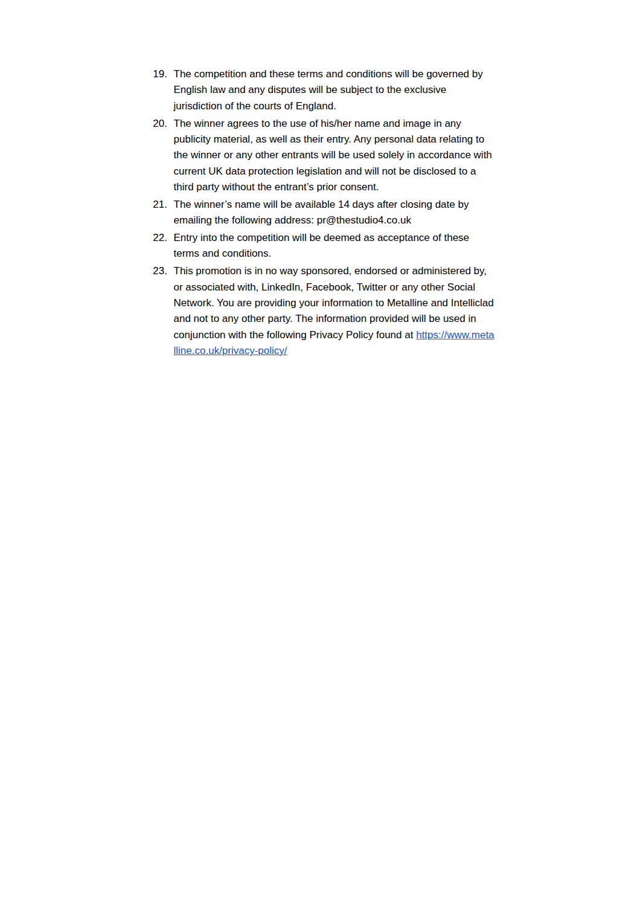The competition and these terms and conditions will be governed by English law and any disputes will be subject to the exclusive jurisdiction of the courts of England.
The winner agrees to the use of his/her name and image in any publicity material, as well as their entry. Any personal data relating to the winner or any other entrants will be used solely in accordance with current UK data protection legislation and will not be disclosed to a third party without the entrant’s prior consent.
The winner’s name will be available 14 days after closing date by emailing the following address: pr@thestudio4.co.uk
Entry into the competition will be deemed as acceptance of these terms and conditions.
This promotion is in no way sponsored, endorsed or administered by, or associated with, LinkedIn, Facebook, Twitter or any other Social Network. You are providing your information to Metalline and Intelliclad and not to any other party. The information provided will be used in conjunction with the following Privacy Policy found at https://www.metalline.co.uk/privacy-policy/